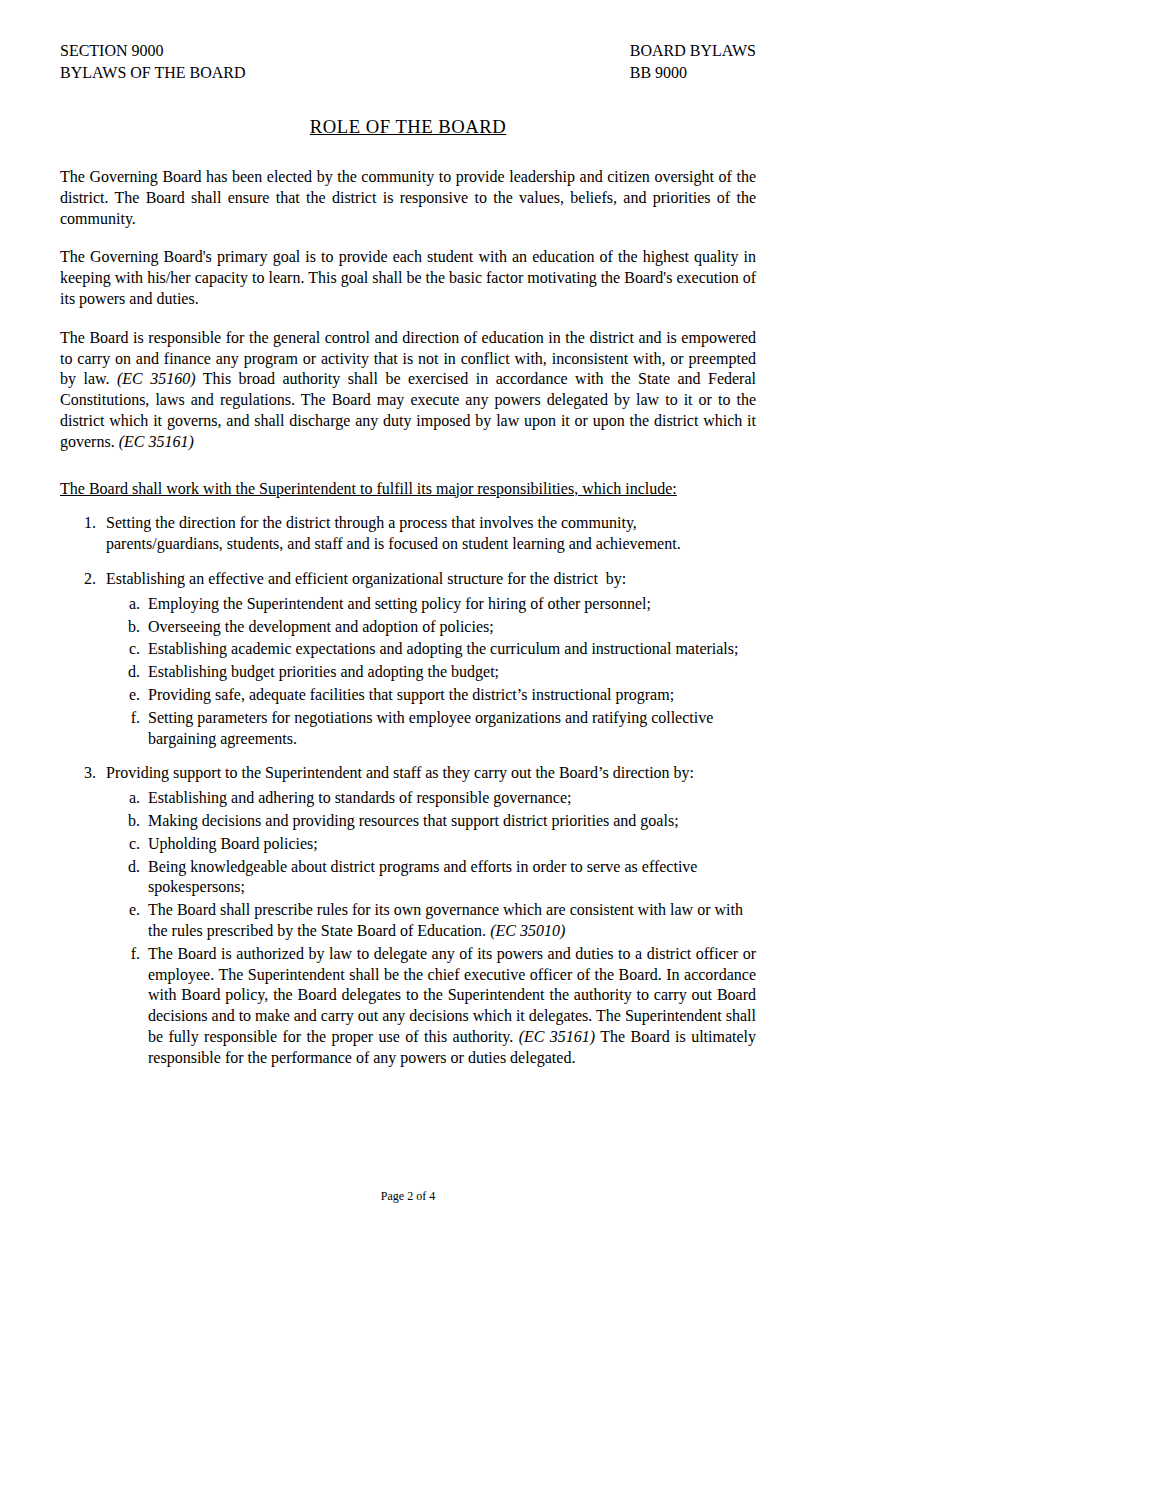SECTION 9000
BYLAWS OF THE BOARD
BOARD BYLAWS
BB 9000
ROLE OF THE BOARD
The Governing Board has been elected by the community to provide leadership and citizen oversight of the district. The Board shall ensure that the district is responsive to the values, beliefs, and priorities of the community.
The Governing Board's primary goal is to provide each student with an education of the highest quality in keeping with his/her capacity to learn. This goal shall be the basic factor motivating the Board's execution of its powers and duties.
The Board is responsible for the general control and direction of education in the district and is empowered to carry on and finance any program or activity that is not in conflict with, inconsistent with, or preempted by law. (EC 35160) This broad authority shall be exercised in accordance with the State and Federal Constitutions, laws and regulations. The Board may execute any powers delegated by law to it or to the district which it governs, and shall discharge any duty imposed by law upon it or upon the district which it governs. (EC 35161)
The Board shall work with the Superintendent to fulfill its major responsibilities, which include:
Setting the direction for the district through a process that involves the community, parents/guardians, students, and staff and is focused on student learning and achievement.
Establishing an effective and efficient organizational structure for the district by:
Employing the Superintendent and setting policy for hiring of other personnel;
Overseeing the development and adoption of policies;
Establishing academic expectations and adopting the curriculum and instructional materials;
Establishing budget priorities and adopting the budget;
Providing safe, adequate facilities that support the district’s instructional program;
Setting parameters for negotiations with employee organizations and ratifying collective bargaining agreements.
Providing support to the Superintendent and staff as they carry out the Board’s direction by:
Establishing and adhering to standards of responsible governance;
Making decisions and providing resources that support district priorities and goals;
Upholding Board policies;
Being knowledgeable about district programs and efforts in order to serve as effective spokespersons;
The Board shall prescribe rules for its own governance which are consistent with law or with the rules prescribed by the State Board of Education. (EC 35010)
The Board is authorized by law to delegate any of its powers and duties to a district officer or employee. The Superintendent shall be the chief executive officer of the Board. In accordance with Board policy, the Board delegates to the Superintendent the authority to carry out Board decisions and to make and carry out any decisions which it delegates. The Superintendent shall be fully responsible for the proper use of this authority. (EC 35161) The Board is ultimately responsible for the performance of any powers or duties delegated.
Page 2 of 4